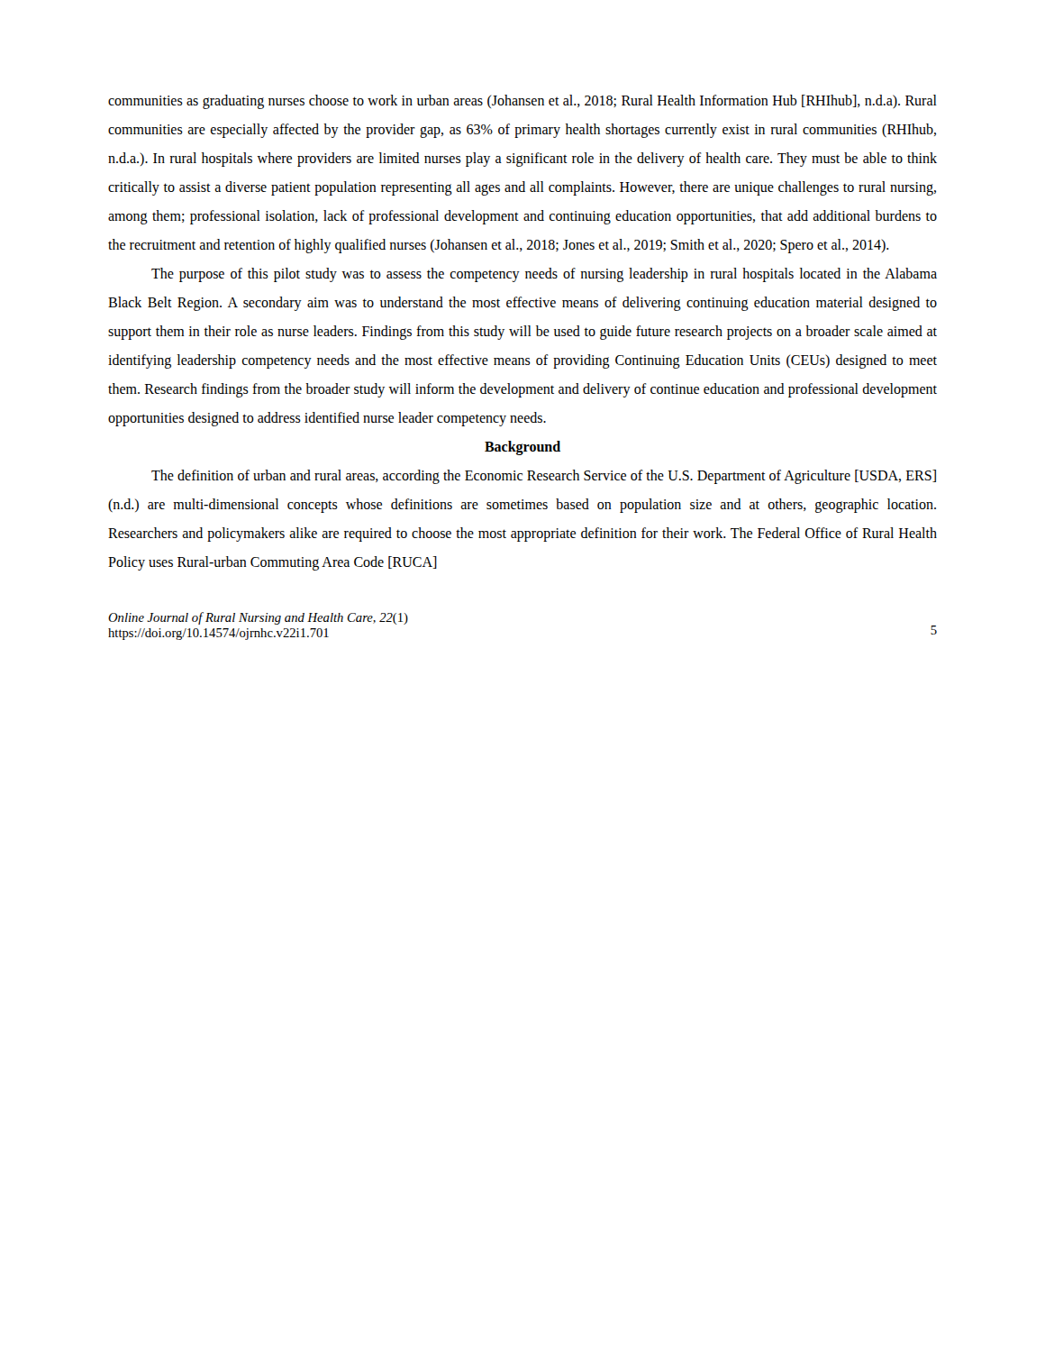communities as graduating nurses choose to work in urban areas (Johansen et al., 2018; Rural Health Information Hub [RHIhub], n.d.a). Rural communities are especially affected by the provider gap, as 63% of primary health shortages currently exist in rural communities (RHIhub, n.d.a.). In rural hospitals where providers are limited nurses play a significant role in the delivery of health care. They must be able to think critically to assist a diverse patient population representing all ages and all complaints. However, there are unique challenges to rural nursing, among them; professional isolation, lack of professional development and continuing education opportunities, that add additional burdens to the recruitment and retention of highly qualified nurses (Johansen et al., 2018; Jones et al., 2019; Smith et al., 2020; Spero et al., 2014).
The purpose of this pilot study was to assess the competency needs of nursing leadership in rural hospitals located in the Alabama Black Belt Region. A secondary aim was to understand the most effective means of delivering continuing education material designed to support them in their role as nurse leaders. Findings from this study will be used to guide future research projects on a broader scale aimed at identifying leadership competency needs and the most effective means of providing Continuing Education Units (CEUs) designed to meet them. Research findings from the broader study will inform the development and delivery of continue education and professional development opportunities designed to address identified nurse leader competency needs.
Background
The definition of urban and rural areas, according the Economic Research Service of the U.S. Department of Agriculture [USDA, ERS] (n.d.) are multi-dimensional concepts whose definitions are sometimes based on population size and at others, geographic location. Researchers and policymakers alike are required to choose the most appropriate definition for their work. The Federal Office of Rural Health Policy uses Rural-urban Commuting Area Code [RUCA]
Online Journal of Rural Nursing and Health Care, 22(1)
https://doi.org/10.14574/ojrnhc.v22i1.701 5